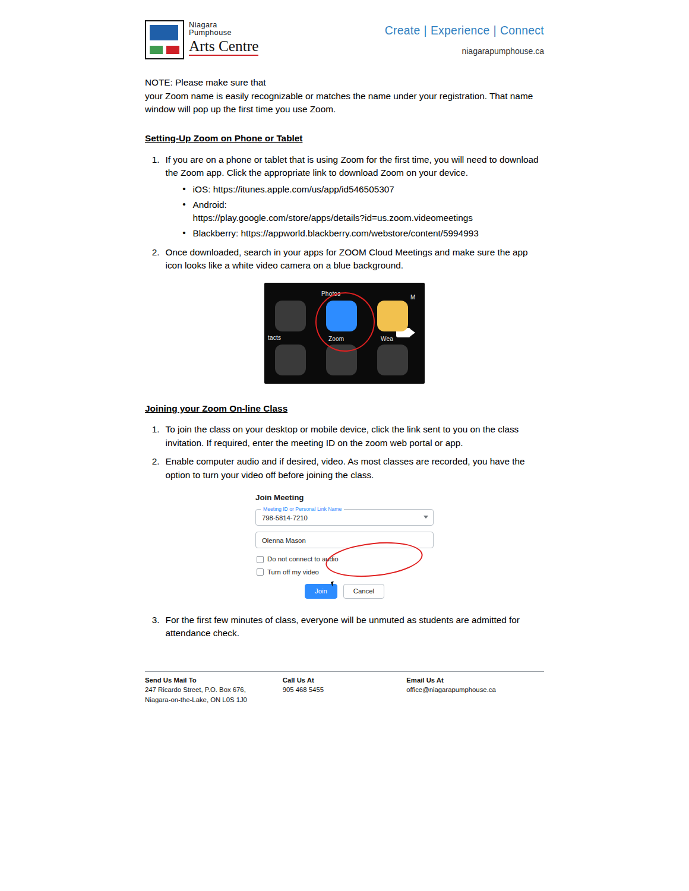Niagara
Pumphouse
Arts Centre
Create|Experience|Connect
niagarapumphouse.ca
NOTE: Please make sure that
your Zoom name is easily recognizable or matches the name under your registration. That name window will pop up the first time you use Zoom.
Setting-Up Zoom on Phone or Tablet
If you are on a phone or tablet that is using Zoom for the first time, you will need to download the Zoom app. Click the appropriate link to download Zoom on your device.
iOS: https://itunes.apple.com/us/app/id546505307
Android:
https://play.google.com/store/apps/details?id=us.zoom.videomeetings
Blackberry: https://appworld.blackberry.com/webstore/content/5994993
Once downloaded, search in your apps for ZOOM Cloud Meetings and make sure the app icon looks like a white video camera on a blue background.
Photos
M
tacts
Zoom
Wea
Joining your Zoom On-line Class
To join the class on your desktop or mobile device, click the link sent to you on the class invitation. If required, enter the meeting ID on the zoom web portal or app.
Enable computer audio and if desired, video. As most classes are recorded, you have the option to turn your video off before joining the class.
Join Meeting
Meeting ID or Personal Link Name 798-5814-7210
Olenna Mason
Do not connect to audio
Turn off my video
Join Cancel
For the first few minutes of class, everyone will be unmuted as students are admitted for attendance check.
Send Us Mail To 247 Ricardo Street, P.O. Box 676, Niagara-on-the-Lake, ON L0S 1J0
Call Us At 905 468 5455
Email Us At office@niagarapumphouse.ca